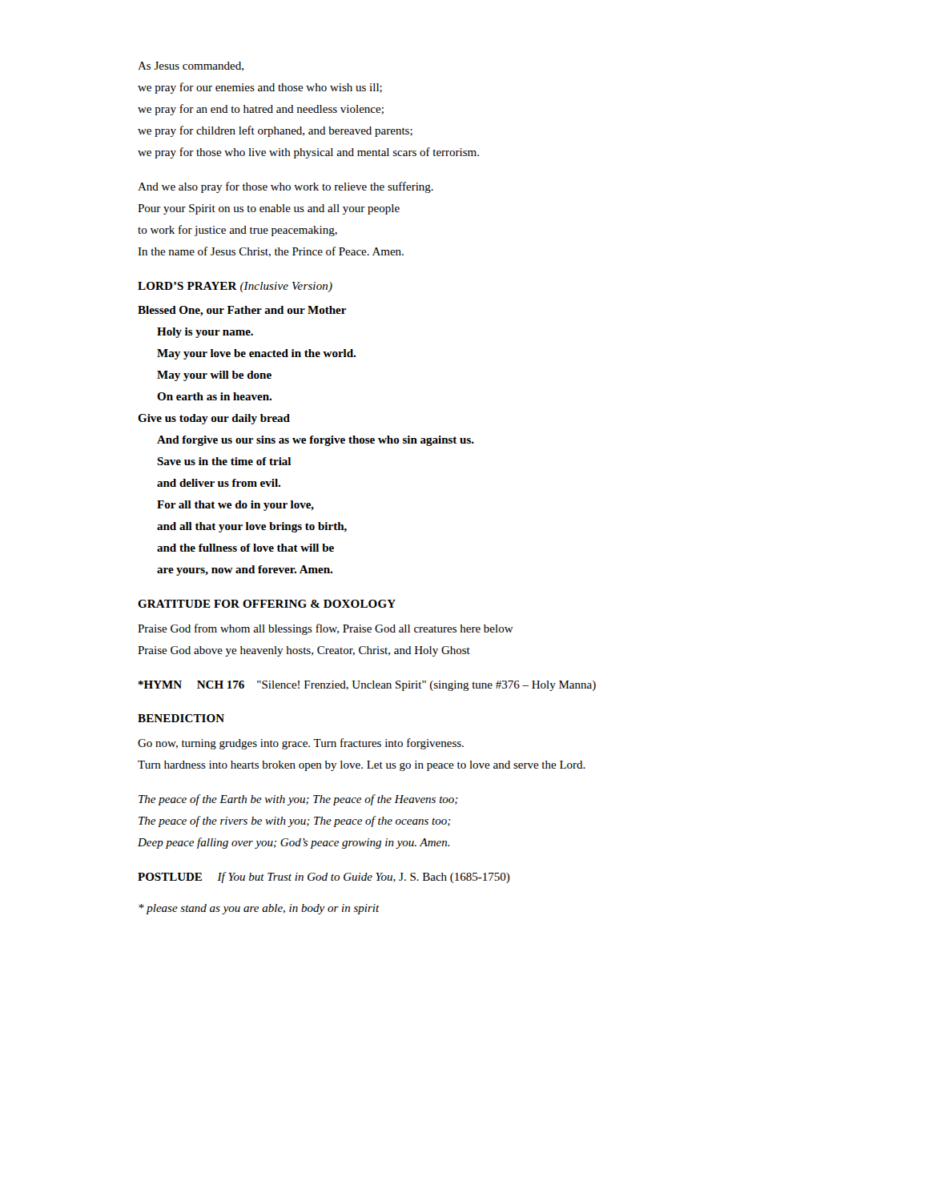As Jesus commanded,
we pray for our enemies and those who wish us ill;
we pray for an end to hatred and needless violence;
we pray for children left orphaned, and bereaved parents;
we pray for those who live with physical and mental scars of terrorism.
And we also pray for those who work to relieve the suffering.
Pour your Spirit on us to enable us and all your people
to work for justice and true peacemaking,
In the name of Jesus Christ, the Prince of Peace. Amen.
LORD’S PRAYER (Inclusive Version)
Blessed One, our Father and our Mother
Holy is your name.
May your love be enacted in the world.
May your will be done
On earth as in heaven.
Give us today our daily bread
And forgive us our sins as we forgive those who sin against us.
Save us in the time of trial
and deliver us from evil.
For all that we do in your love,
and all that your love brings to birth,
and the fullness of love that will be
are yours, now and forever. Amen.
GRATITUDE FOR OFFERING & DOXOLOGY
Praise God from whom all blessings flow, Praise God all creatures here below
Praise God above ye heavenly hosts, Creator, Christ, and Holy Ghost
*HYMN NCH 176 "Silence! Frenzied, Unclean Spirit" (singing tune #376 – Holy Manna)
BENEDICTION
Go now, turning grudges into grace. Turn fractures into forgiveness.
Turn hardness into hearts broken open by love. Let us go in peace to love and serve the Lord.
The peace of the Earth be with you; The peace of the Heavens too;
The peace of the rivers be with you; The peace of the oceans too;
Deep peace falling over you; God’s peace growing in you. Amen.
POSTLUDE If You but Trust in God to Guide You, J. S. Bach (1685-1750)
* please stand as you are able, in body or in spirit